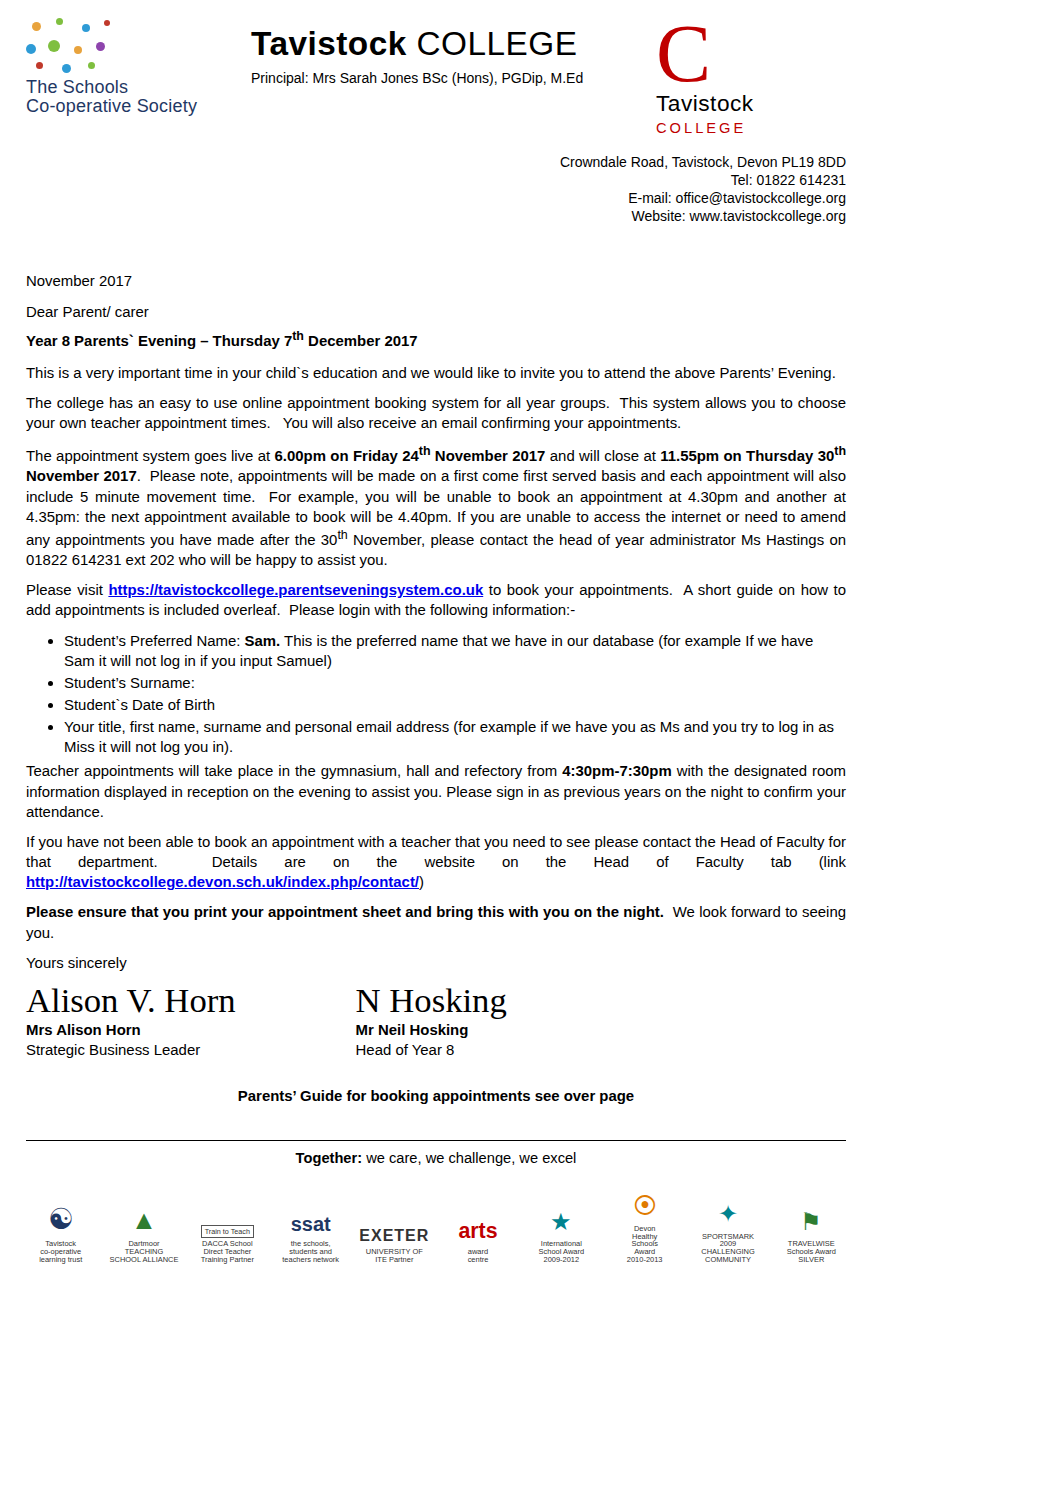The Schools
Co-operative Society
Tavistock COLLEGE
Principal: Mrs Sarah Jones BSc (Hons), PGDip, M.Ed
C
Tavistock
COLLEGE
Crowndale Road, Tavistock, Devon PL19 8DD
Tel: 01822 614231
E-mail: office@tavistockcollege.org
Website: www.tavistockcollege.org
November 2017
Dear Parent/ carer
Year 8 Parents` Evening – Thursday 7th December 2017
This is a very important time in your child`s education and we would like to invite you to attend the above Parents’ Evening.
The college has an easy to use online appointment booking system for all year groups. This system allows you to choose your own teacher appointment times. You will also receive an email confirming your appointments.
The appointment system goes live at 6.00pm on Friday 24th November 2017 and will close at 11.55pm on Thursday 30th November 2017. Please note, appointments will be made on a first come first served basis and each appointment will also include 5 minute movement time. For example, you will be unable to book an appointment at 4.30pm and another at 4.35pm: the next appointment available to book will be 4.40pm. If you are unable to access the internet or need to amend any appointments you have made after the 30th November, please contact the head of year administrator Ms Hastings on 01822 614231 ext 202 who will be happy to assist you.
Please visit https://tavistockcollege.parentseveningsystem.co.uk to book your appointments. A short guide on how to add appointments is included overleaf. Please login with the following information:-
Student’s Preferred Name: Sam. This is the preferred name that we have in our database (for example If we have Sam it will not log in if you input Samuel)
Student’s Surname:
Student`s Date of Birth
Your title, first name, surname and personal email address (for example if we have you as Ms and you try to log in as Miss it will not log you in).
Teacher appointments will take place in the gymnasium, hall and refectory from 4:30pm-7:30pm with the designated room information displayed in reception on the evening to assist you. Please sign in as previous years on the night to confirm your attendance.
If you have not been able to book an appointment with a teacher that you need to see please contact the Head of Faculty for that department. Details are on the website on the Head of Faculty tab (link http://tavistockcollege.devon.sch.uk/index.php/contact/)
Please ensure that you print your appointment sheet and bring this with you on the night. We look forward to seeing you.
Yours sincerely
Alison V. Horn
Mrs Alison Horn
Strategic Business Leader
N Hosking
Mr Neil Hosking
Head of Year 8
Parents’ Guide for booking appointments see over page
Together: we care, we challenge, we excel
☯
Tavistock
co-operative
learning trust
▲
Dartmoor
TEACHING SCHOOL ALLIANCE
Train to Teach
DACCA School Direct Teacher Training Partner
ssat
the schools, students and
teachers network
EXETER
UNIVERSITY OF
ITE Partner
arts
award
centre
★
International
School Award
2009-2012
⦿
Devon
Healthy
Schools
Award
2010-2013
✦
SPORTSMARK 2009
CHALLENGING COMMUNITY
⚑
TRAVELWISE
Schools Award SILVER